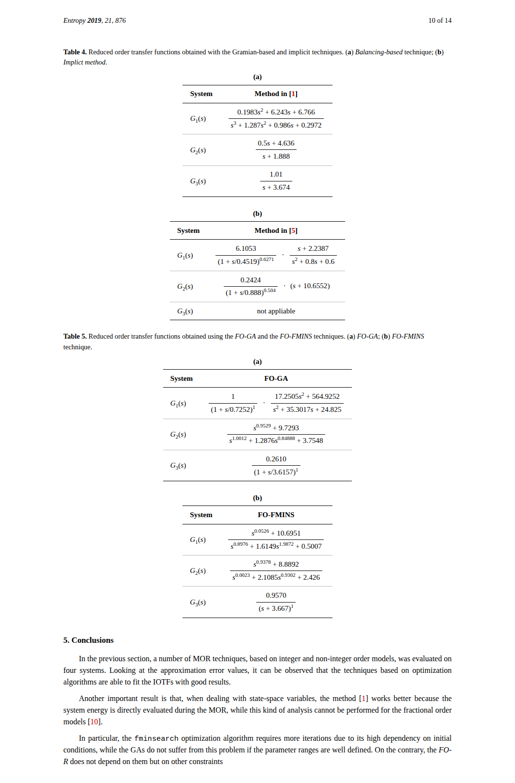Entropy 2019, 21, 876
10 of 14
Table 4. Reduced order transfer functions obtained with the Gramian-based and implicit techniques. (a) Balancing-based technique; (b) Implict method.
(a)
| System | Method in [ 1 ] |
| --- | --- |
| G 1 ( s ) | 0.1983 s 2 + 6.243 s + 6.766 s 3 + 1.287 s 2 + 0.986 s + 0.2972 |
| G 2 ( s ) | 0.5 s + 4.636 s + 1.888 |
| G 3 ( s ) | 1.01 s + 3.674 |
(b)
| System | Method in [ 5 ] |
| --- | --- |
| G 1 ( s ) | 6.1053 (1 + s /0.4519) 0.6271 · s + 2.2387 s 2 + 0.8 s + 0.6 |
| G 2 ( s ) | 0.2424 (1 + s /0.888) 0.504 · ( s + 10.6552) |
| G 3 ( s ) | not appliable |
Table 5. Reduced order transfer functions obtained using the FO-GA and the FO-FMINS techniques. (a) FO-GA; (b) FO-FMINS technique.
(a)
| System | FO-GA |
| --- | --- |
| G 1 ( s ) | 1 (1 + s /0.7252) 1 · 17.2505 s 2 + 564.9252 s 2 + 35.3017 s + 24.825 |
| G 2 ( s ) | s 0.9529 + 9.7293 s 1.0012 + 1.2876 s 0.84888 + 3.7548 |
| G 3 ( s ) | 0.2610 (1 + s /3.6157) 1 |
(b)
| System | FO-FMINS |
| --- | --- |
| G 1 ( s ) | s 0.0526 + 10.6951 s 0.8976 + 1.6149 s 1.9872 + 0.5007 |
| G 2 ( s ) | s 0.9378 + 8.8892 s 0.0023 + 2.1085 s 0.9302 + 2.426 |
| G 3 ( s ) | 0.9570 ( s + 3.667) 1 |
5. Conclusions
In the previous section, a number of MOR techniques, based on integer and non-integer order models, was evaluated on four systems. Looking at the approximation error values, it can be observed that the techniques based on optimization algorithms are able to fit the IOTFs with good results.
Another important result is that, when dealing with state-space variables, the method [1] works better because the system energy is directly evaluated during the MOR, while this kind of analysis cannot be performed for the fractional order models [10].
In particular, the fminsearch optimization algorithm requires more iterations due to its high dependency on initial conditions, while the GAs do not suffer from this problem if the parameter ranges are well defined. On the contrary, the FO-R does not depend on them but on other constraints